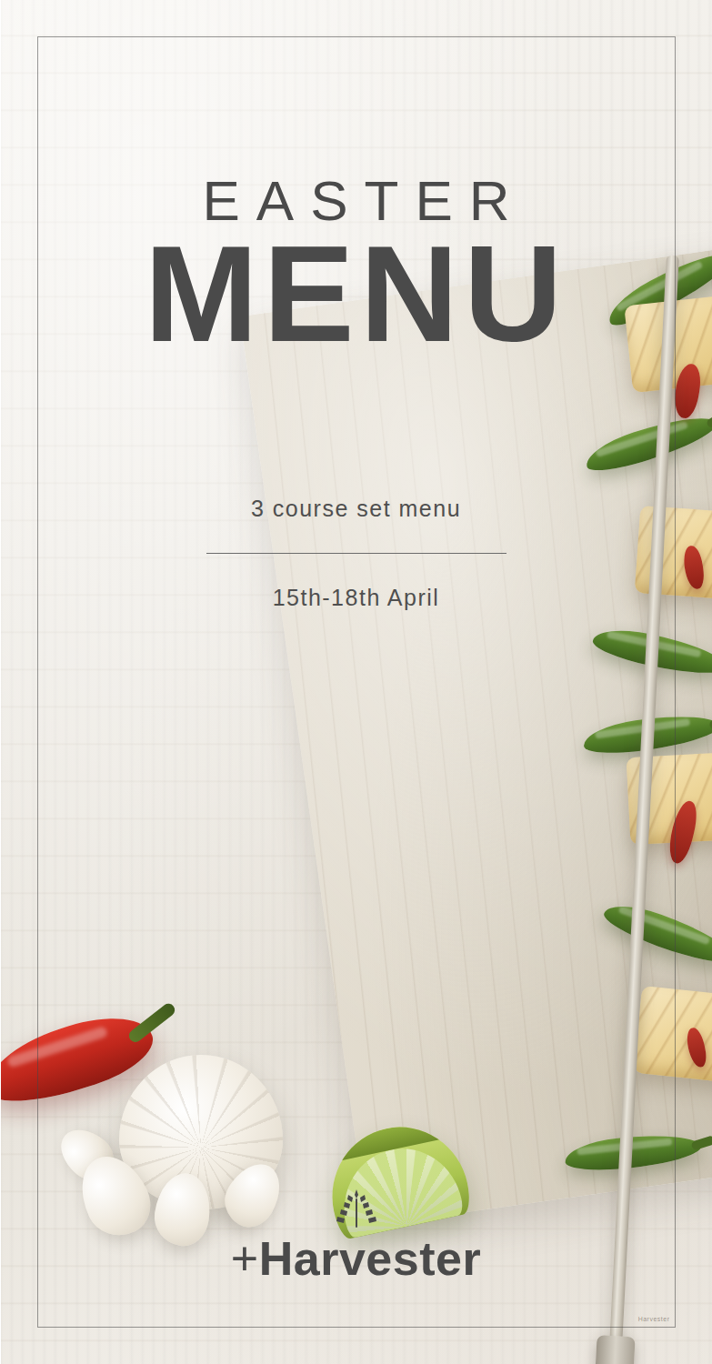Easter Menu
3 course set menu
15th-18th April
+Harvester
Harvester